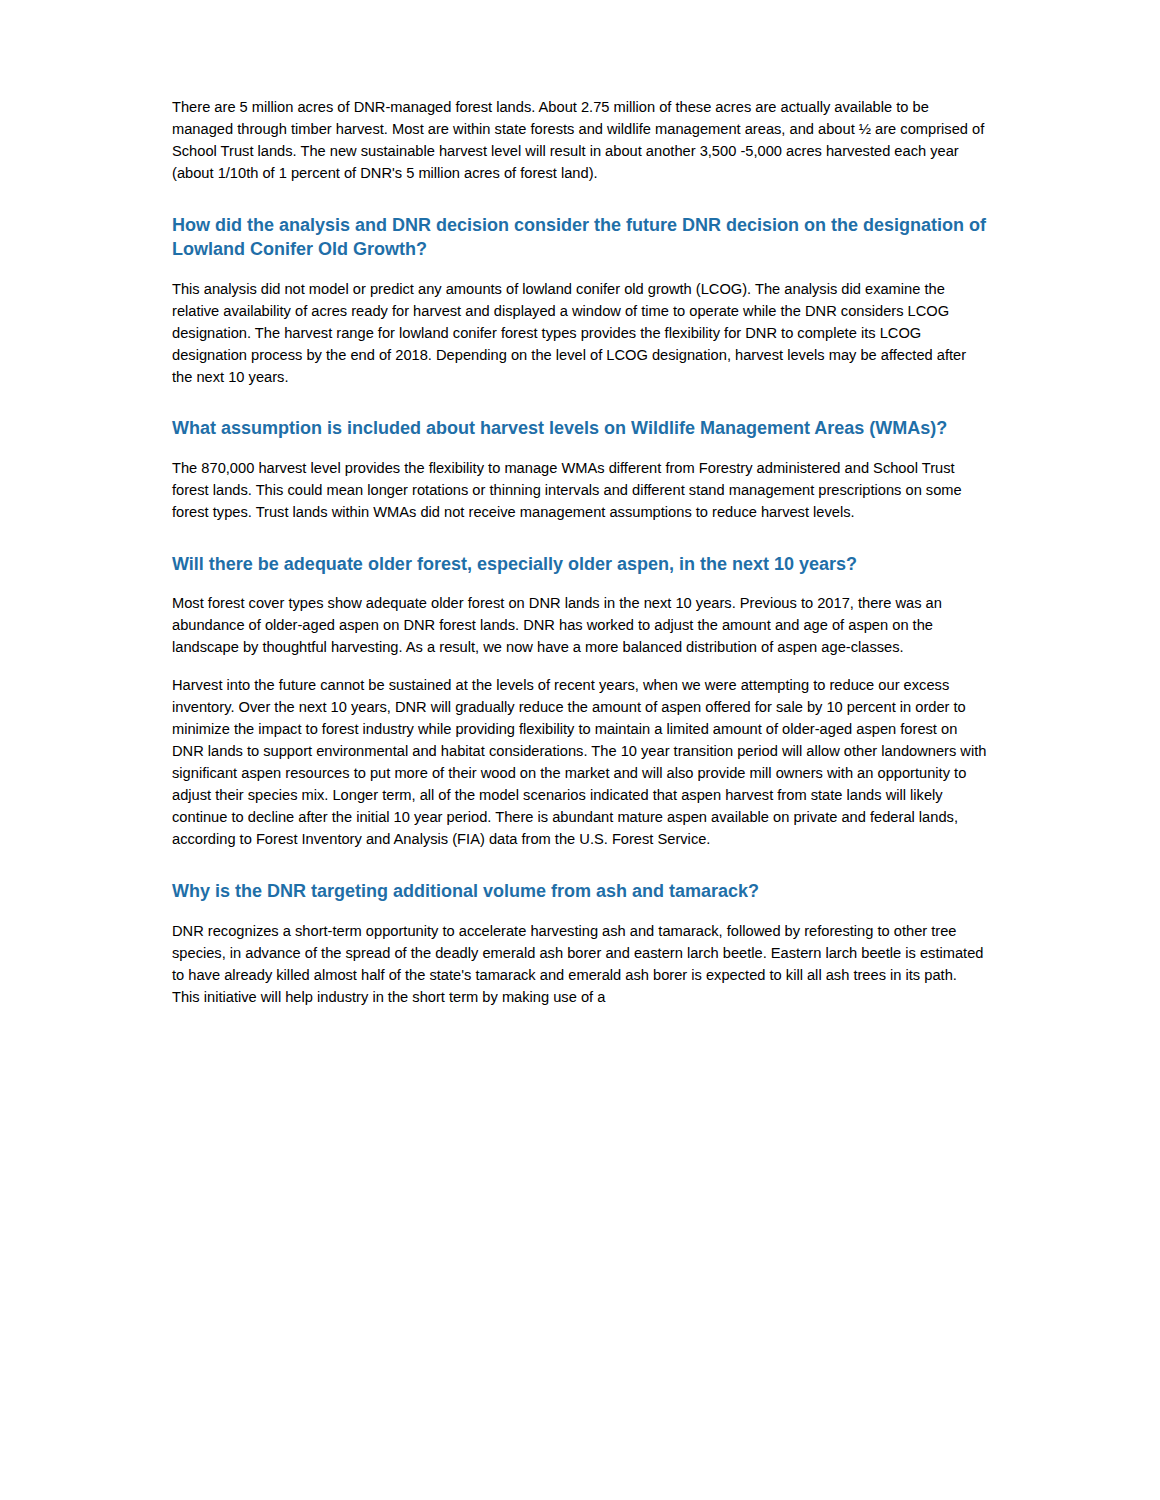There are 5 million acres of DNR-managed forest lands. About 2.75 million of these acres are actually available to be managed through timber harvest. Most are within state forests and wildlife management areas, and about ½ are comprised of School Trust lands. The new sustainable harvest level will result in about another 3,500 -5,000 acres harvested each year (about 1/10th of 1 percent of DNR's 5 million acres of forest land).
How did the analysis and DNR decision consider the future DNR decision on the designation of Lowland Conifer Old Growth?
This analysis did not model or predict any amounts of lowland conifer old growth (LCOG). The analysis did examine the relative availability of acres ready for harvest and displayed a window of time to operate while the DNR considers LCOG designation. The harvest range for lowland conifer forest types provides the flexibility for DNR to complete its LCOG designation process by the end of 2018. Depending on the level of LCOG designation, harvest levels may be affected after the next 10 years.
What assumption is included about harvest levels on Wildlife Management Areas (WMAs)?
The 870,000 harvest level provides the flexibility to manage WMAs different from Forestry administered and School Trust forest lands. This could mean longer rotations or thinning intervals and different stand management prescriptions on some forest types. Trust lands within WMAs did not receive management assumptions to reduce harvest levels.
Will there be adequate older forest, especially older aspen, in the next 10 years?
Most forest cover types show adequate older forest on DNR lands in the next 10 years. Previous to 2017, there was an abundance of older-aged aspen on DNR forest lands. DNR has worked to adjust the amount and age of aspen on the landscape by thoughtful harvesting. As a result, we now have a more balanced distribution of aspen age-classes.
Harvest into the future cannot be sustained at the levels of recent years, when we were attempting to reduce our excess inventory. Over the next 10 years, DNR will gradually reduce the amount of aspen offered for sale by 10 percent in order to minimize the impact to forest industry while providing flexibility to maintain a limited amount of older-aged aspen forest on DNR lands to support environmental and habitat considerations. The 10 year transition period will allow other landowners with significant aspen resources to put more of their wood on the market and will also provide mill owners with an opportunity to adjust their species mix. Longer term, all of the model scenarios indicated that aspen harvest from state lands will likely continue to decline after the initial 10 year period. There is abundant mature aspen available on private and federal lands, according to Forest Inventory and Analysis (FIA) data from the U.S. Forest Service.
Why is the DNR targeting additional volume from ash and tamarack?
DNR recognizes a short-term opportunity to accelerate harvesting ash and tamarack, followed by reforesting to other tree species, in advance of the spread of the deadly emerald ash borer and eastern larch beetle. Eastern larch beetle is estimated to have already killed almost half of the state's tamarack and emerald ash borer is expected to kill all ash trees in its path. This initiative will help industry in the short term by making use of a